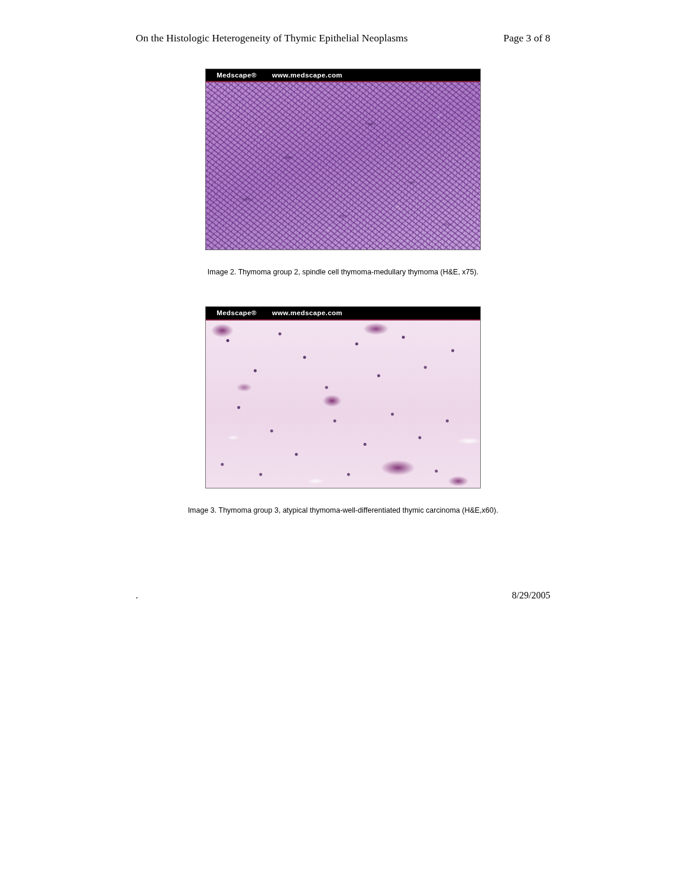On the Histologic Heterogeneity of Thymic Epithelial Neoplasms Page 3 of 8
Medscape®www.medscape.com
Image 2. Thymoma group 2, spindle cell thymoma-medullary thymoma (H&E, x75).
Medscape®www.medscape.com
Image 3. Thymoma group 3, atypical thymoma-well-differentiated thymic carcinoma (H&E,x60).
. 8/29/2005